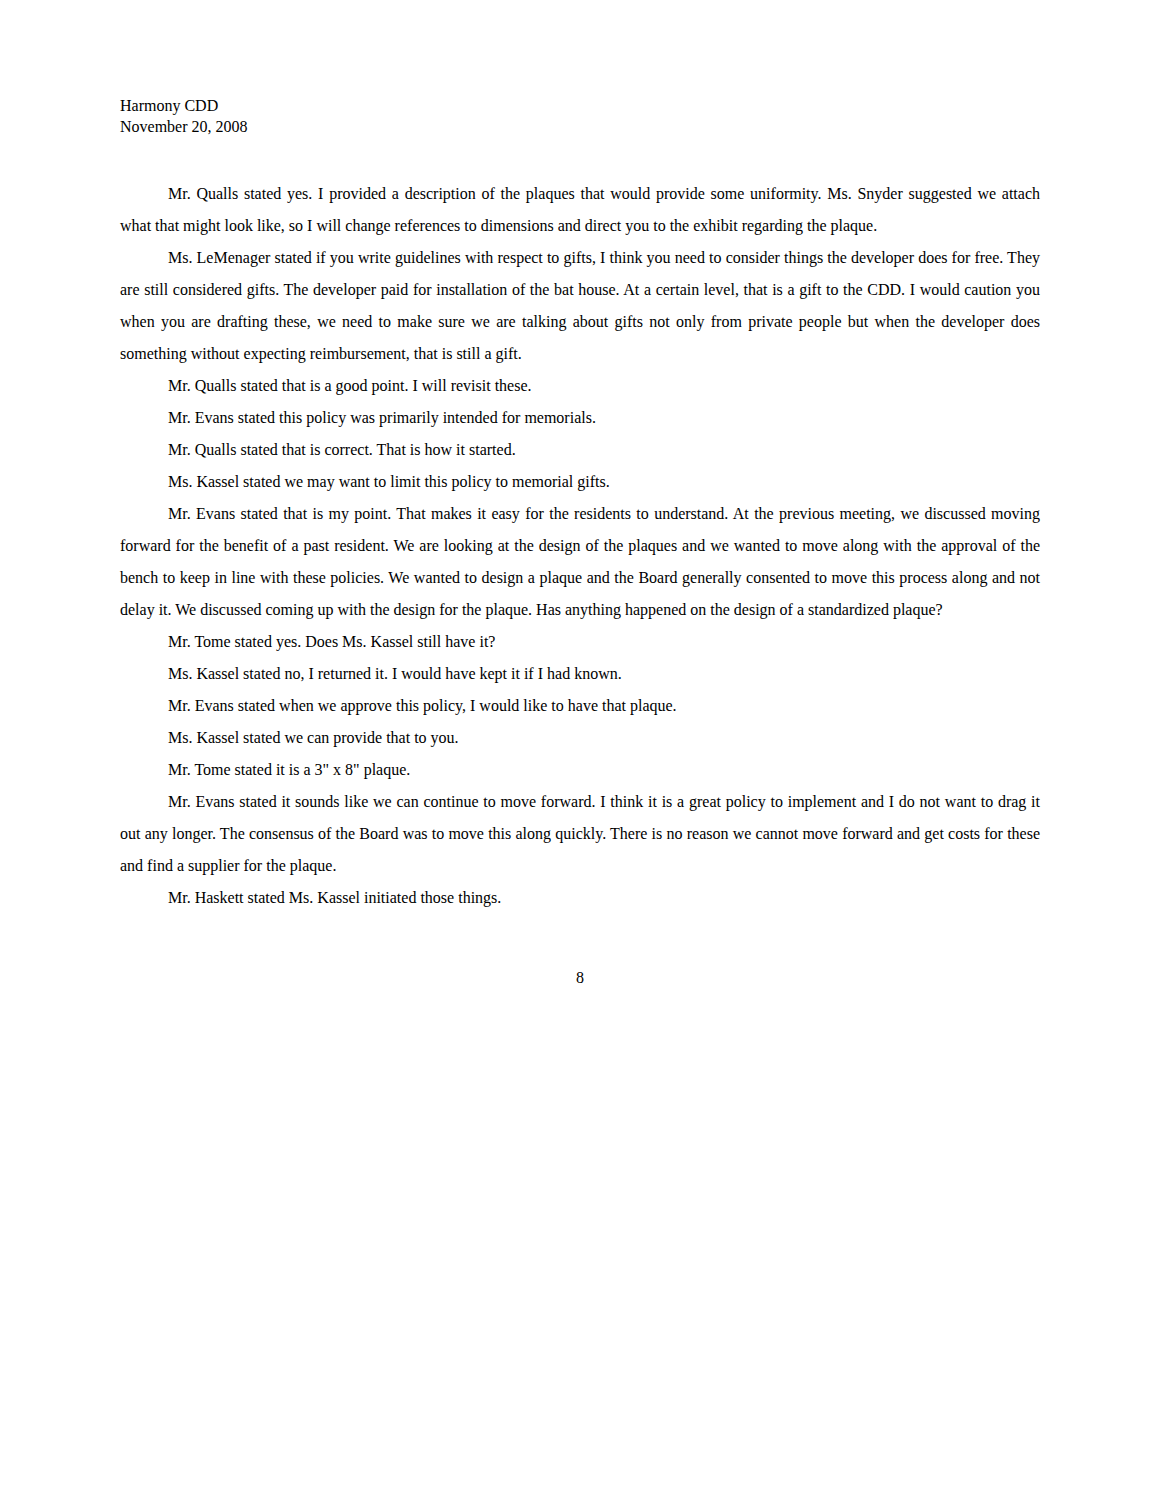Harmony CDD
November 20, 2008
Mr. Qualls stated yes. I provided a description of the plaques that would provide some uniformity. Ms. Snyder suggested we attach what that might look like, so I will change references to dimensions and direct you to the exhibit regarding the plaque.
Ms. LeMenager stated if you write guidelines with respect to gifts, I think you need to consider things the developer does for free. They are still considered gifts. The developer paid for installation of the bat house. At a certain level, that is a gift to the CDD. I would caution you when you are drafting these, we need to make sure we are talking about gifts not only from private people but when the developer does something without expecting reimbursement, that is still a gift.
Mr. Qualls stated that is a good point. I will revisit these.
Mr. Evans stated this policy was primarily intended for memorials.
Mr. Qualls stated that is correct. That is how it started.
Ms. Kassel stated we may want to limit this policy to memorial gifts.
Mr. Evans stated that is my point. That makes it easy for the residents to understand. At the previous meeting, we discussed moving forward for the benefit of a past resident. We are looking at the design of the plaques and we wanted to move along with the approval of the bench to keep in line with these policies. We wanted to design a plaque and the Board generally consented to move this process along and not delay it. We discussed coming up with the design for the plaque. Has anything happened on the design of a standardized plaque?
Mr. Tome stated yes. Does Ms. Kassel still have it?
Ms. Kassel stated no, I returned it. I would have kept it if I had known.
Mr. Evans stated when we approve this policy, I would like to have that plaque.
Ms. Kassel stated we can provide that to you.
Mr. Tome stated it is a 3" x 8" plaque.
Mr. Evans stated it sounds like we can continue to move forward. I think it is a great policy to implement and I do not want to drag it out any longer. The consensus of the Board was to move this along quickly. There is no reason we cannot move forward and get costs for these and find a supplier for the plaque.
Mr. Haskett stated Ms. Kassel initiated those things.
8